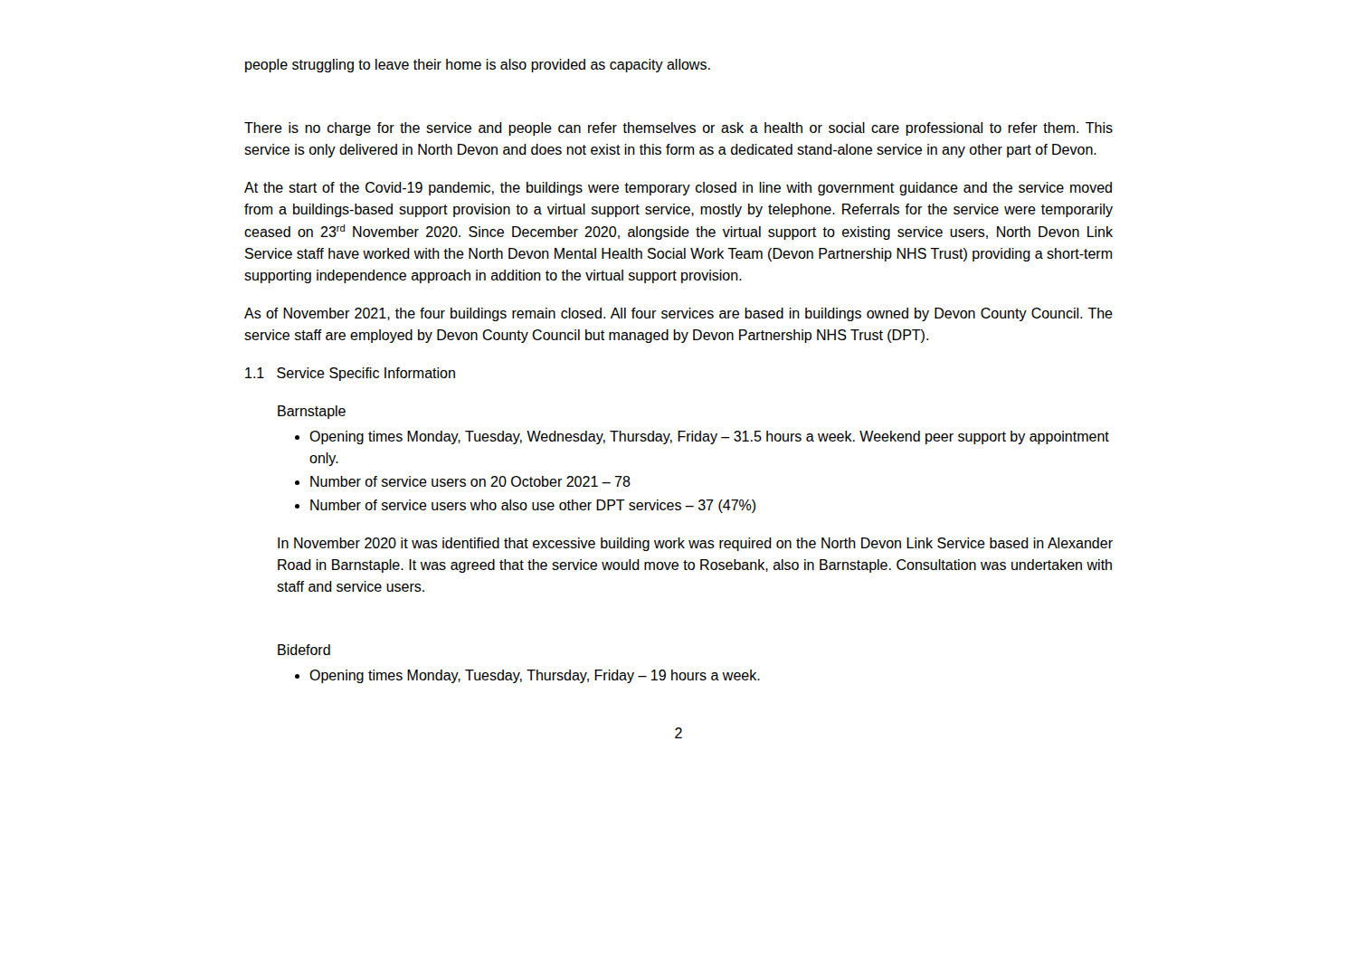people struggling to leave their home is also provided as capacity allows.
There is no charge for the service and people can refer themselves or ask a health or social care professional to refer them. This service is only delivered in North Devon and does not exist in this form as a dedicated stand-alone service in any other part of Devon.
At the start of the Covid-19 pandemic, the buildings were temporary closed in line with government guidance and the service moved from a buildings-based support provision to a virtual support service, mostly by telephone. Referrals for the service were temporarily ceased on 23rd November 2020. Since December 2020, alongside the virtual support to existing service users, North Devon Link Service staff have worked with the North Devon Mental Health Social Work Team (Devon Partnership NHS Trust) providing a short-term supporting independence approach in addition to the virtual support provision.
As of November 2021, the four buildings remain closed. All four services are based in buildings owned by Devon County Council. The service staff are employed by Devon County Council but managed by Devon Partnership NHS Trust (DPT).
1.1 Service Specific Information
Barnstaple
Opening times Monday, Tuesday, Wednesday, Thursday, Friday – 31.5 hours a week. Weekend peer support by appointment only.
Number of service users on 20 October 2021 – 78
Number of service users who also use other DPT services – 37 (47%)
In November 2020 it was identified that excessive building work was required on the North Devon Link Service based in Alexander Road in Barnstaple. It was agreed that the service would move to Rosebank, also in Barnstaple. Consultation was undertaken with staff and service users.
Bideford
Opening times Monday, Tuesday, Thursday, Friday – 19 hours a week.
2